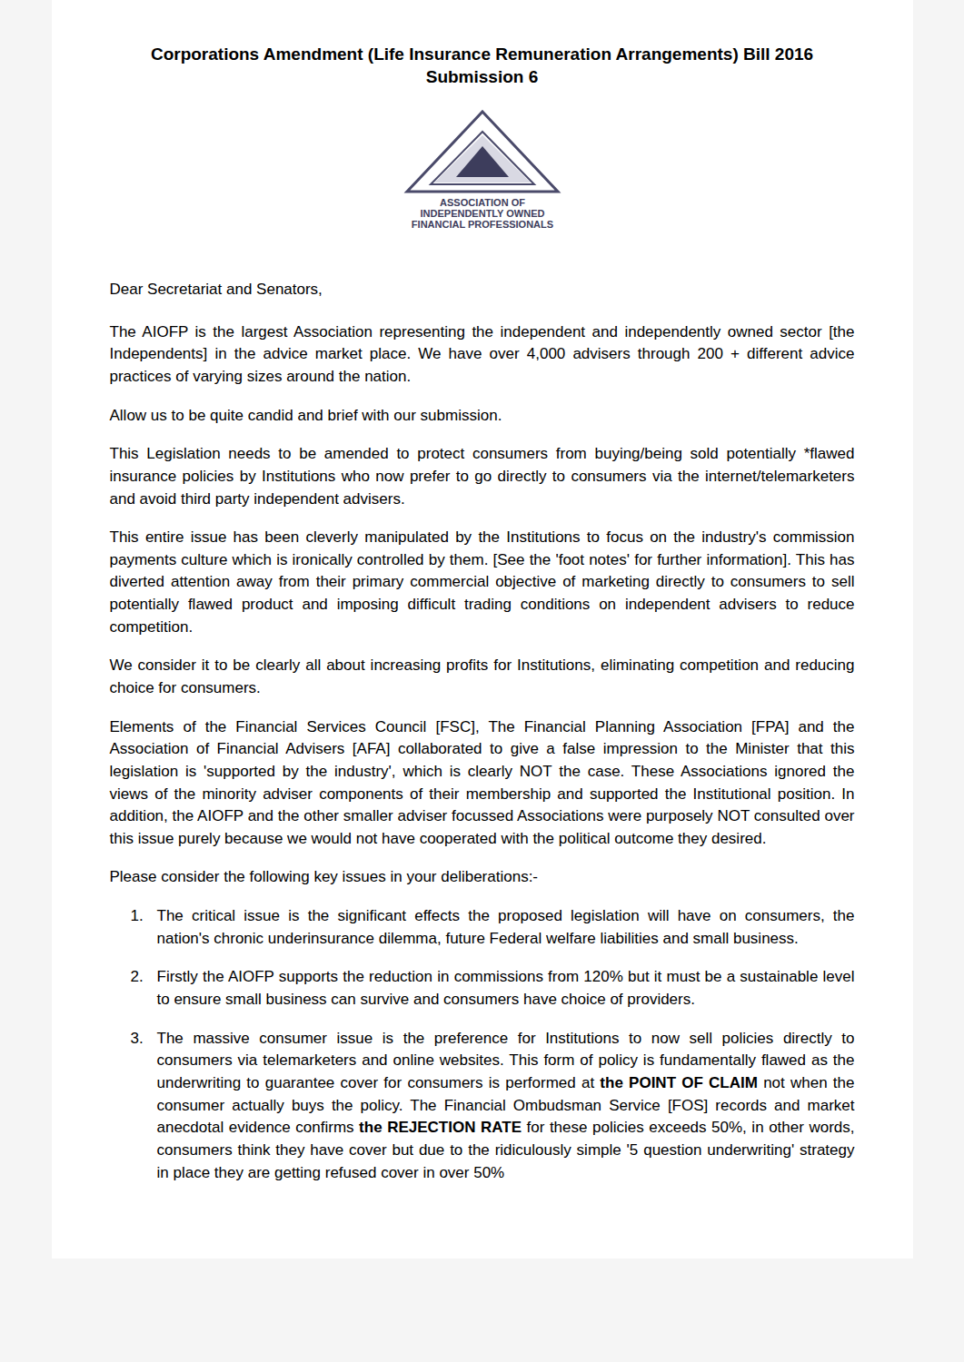Corporations Amendment (Life Insurance Remuneration Arrangements) Bill 2016
Submission 6
ASSOCIATION OF INDEPENDENTLY OWNED FINANCIAL PROFESSIONALS
Dear Secretariat and Senators,
The AIOFP is the largest Association representing the independent and independently owned sector [the Independents] in the advice market place. We have over 4,000 advisers through 200 + different advice practices of varying sizes around the nation.
Allow us to be quite candid and brief with our submission.
This Legislation needs to be amended to protect consumers from buying/being sold potentially *flawed insurance policies by Institutions who now prefer to go directly to consumers via the internet/telemarketers and avoid third party independent advisers.
This entire issue has been cleverly manipulated by the Institutions to focus on the industry's commission payments culture which is ironically controlled by them. [See the 'foot notes' for further information]. This has diverted attention away from their primary commercial objective of marketing directly to consumers to sell potentially flawed product and imposing difficult trading conditions on independent advisers to reduce competition.
We consider it to be clearly all about increasing profits for Institutions, eliminating competition and reducing choice for consumers.
Elements of the Financial Services Council [FSC], The Financial Planning Association [FPA] and the Association of Financial Advisers [AFA] collaborated to give a false impression to the Minister that this legislation is 'supported by the industry', which is clearly NOT the case. These Associations ignored the views of the minority adviser components of their membership and supported the Institutional position. In addition, the AIOFP and the other smaller adviser focussed Associations were purposely NOT consulted over this issue purely because we would not have cooperated with the political outcome they desired.
Please consider the following key issues in your deliberations:-
The critical issue is the significant effects the proposed legislation will have on consumers, the nation's chronic underinsurance dilemma, future Federal welfare liabilities and small business.
Firstly the AIOFP supports the reduction in commissions from 120% but it must be a sustainable level to ensure small business can survive and consumers have choice of providers.
The massive consumer issue is the preference for Institutions to now sell policies directly to consumers via telemarketers and online websites. This form of policy is fundamentally flawed as the underwriting to guarantee cover for consumers is performed at the POINT OF CLAIM not when the consumer actually buys the policy. The Financial Ombudsman Service [FOS] records and market anecdotal evidence confirms the REJECTION RATE for these policies exceeds 50%, in other words, consumers think they have cover but due to the ridiculously simple '5 question underwriting' strategy in place they are getting refused cover in over 50%